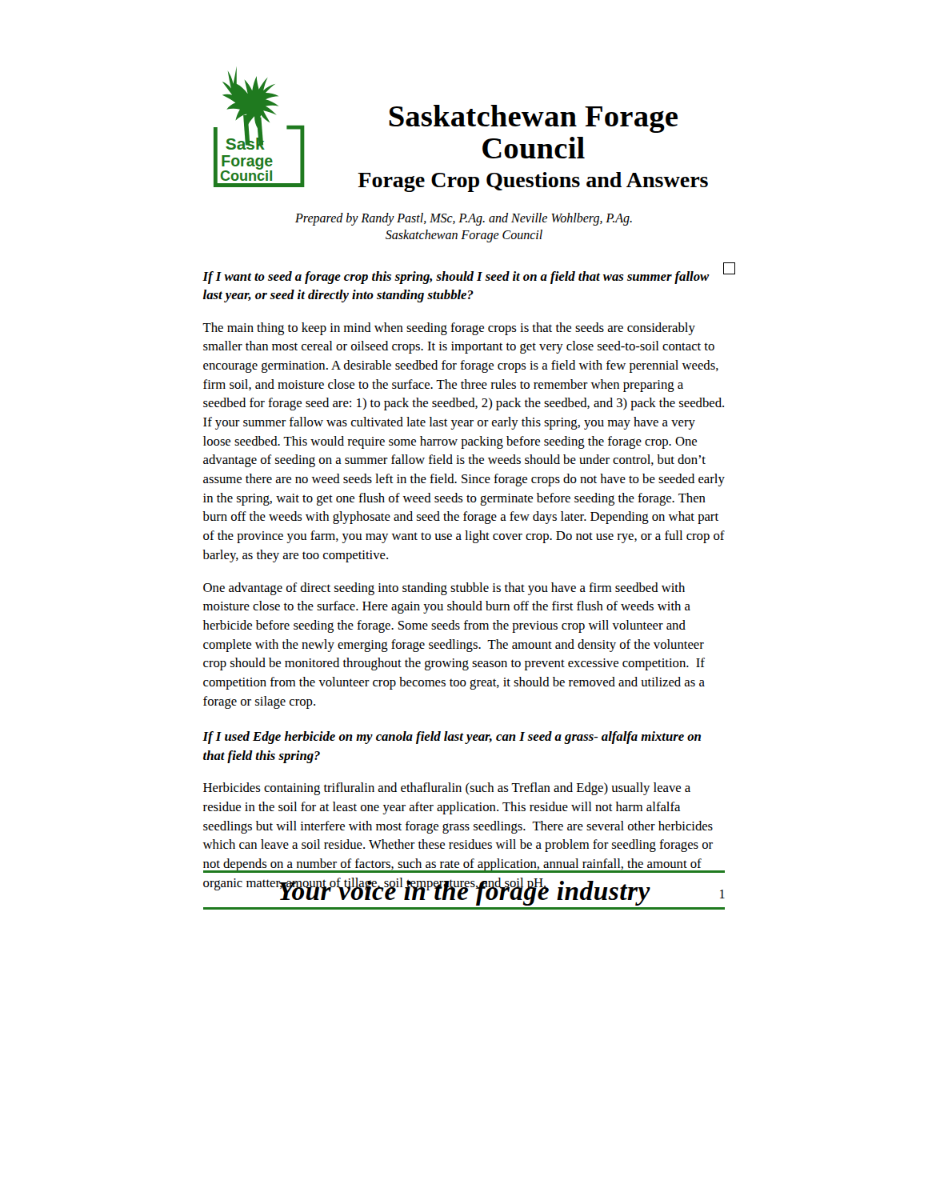Sask Forage Council
Saskatchewan Forage Council
Forage Crop Questions and Answers
Prepared by Randy Pastl, MSc, P.Ag. and Neville Wohlberg, P.Ag.
Saskatchewan Forage Council
If I want to seed a forage crop this spring, should I seed it on a field that was summer fallow last year, or seed it directly into standing stubble?
The main thing to keep in mind when seeding forage crops is that the seeds are considerably smaller than most cereal or oilseed crops. It is important to get very close seed-to-soil contact to encourage germination. A desirable seedbed for forage crops is a field with few perennial weeds, firm soil, and moisture close to the surface. The three rules to remember when preparing a seedbed for forage seed are: 1) to pack the seedbed, 2) pack the seedbed, and 3) pack the seedbed. If your summer fallow was cultivated late last year or early this spring, you may have a very loose seedbed. This would require some harrow packing before seeding the forage crop. One advantage of seeding on a summer fallow field is the weeds should be under control, but don’t assume there are no weed seeds left in the field. Since forage crops do not have to be seeded early in the spring, wait to get one flush of weed seeds to germinate before seeding the forage. Then burn off the weeds with glyphosate and seed the forage a few days later. Depending on what part of the province you farm, you may want to use a light cover crop. Do not use rye, or a full crop of barley, as they are too competitive.
One advantage of direct seeding into standing stubble is that you have a firm seedbed with moisture close to the surface. Here again you should burn off the first flush of weeds with a herbicide before seeding the forage. Some seeds from the previous crop will volunteer and complete with the newly emerging forage seedlings. The amount and density of the volunteer crop should be monitored throughout the growing season to prevent excessive competition. If competition from the volunteer crop becomes too great, it should be removed and utilized as a forage or silage crop.
If I used Edge herbicide on my canola field last year, can I seed a grass- alfalfa mixture on that field this spring?
Herbicides containing trifluralin and ethafluralin (such as Treflan and Edge) usually leave a residue in the soil for at least one year after application. This residue will not harm alfalfa seedlings but will interfere with most forage grass seedlings. There are several other herbicides which can leave a soil residue. Whether these residues will be a problem for seedling forages or not depends on a number of factors, such as rate of application, annual rainfall, the amount of organic matter, amount of tillage, soil temperatures, and soil pH.
Your voice in the forage industry 1